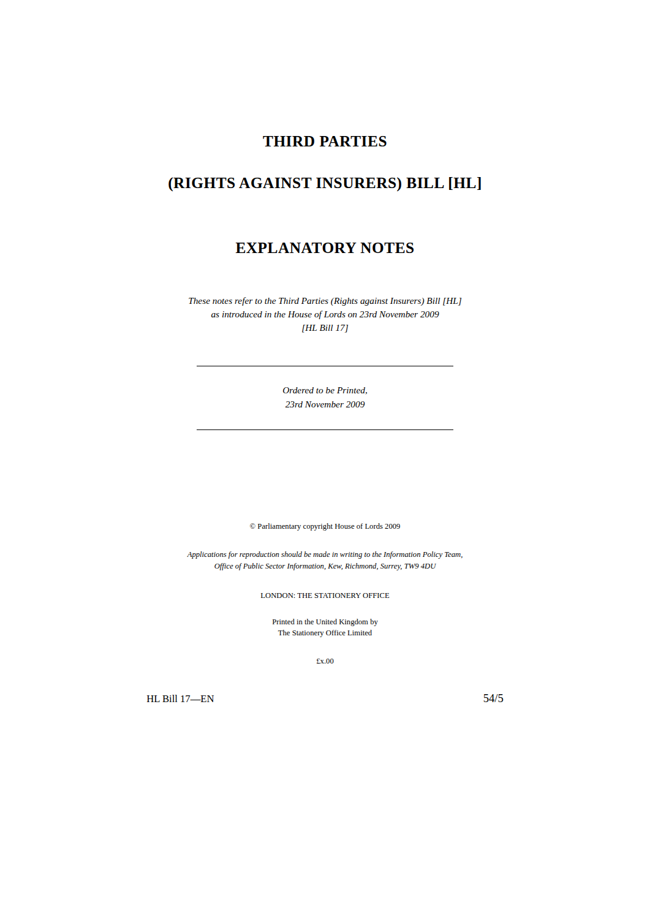THIRD PARTIES (RIGHTS AGAINST INSURERS) BILL [HL]
EXPLANATORY NOTES
These notes refer to the Third Parties (Rights against Insurers) Bill [HL]
as introduced in the House of Lords on 23rd November 2009
[HL Bill 17]
Ordered to be Printed,
23rd November 2009
© Parliamentary copyright House of Lords 2009
Applications for reproduction should be made in writing to the Information Policy Team,
Office of Public Sector Information, Kew, Richmond, Surrey, TW9 4DU
LONDON: THE STATIONERY OFFICE
Printed in the United Kingdom by
The Stationery Office Limited
£x.00
HL Bill 17—EN
54/5